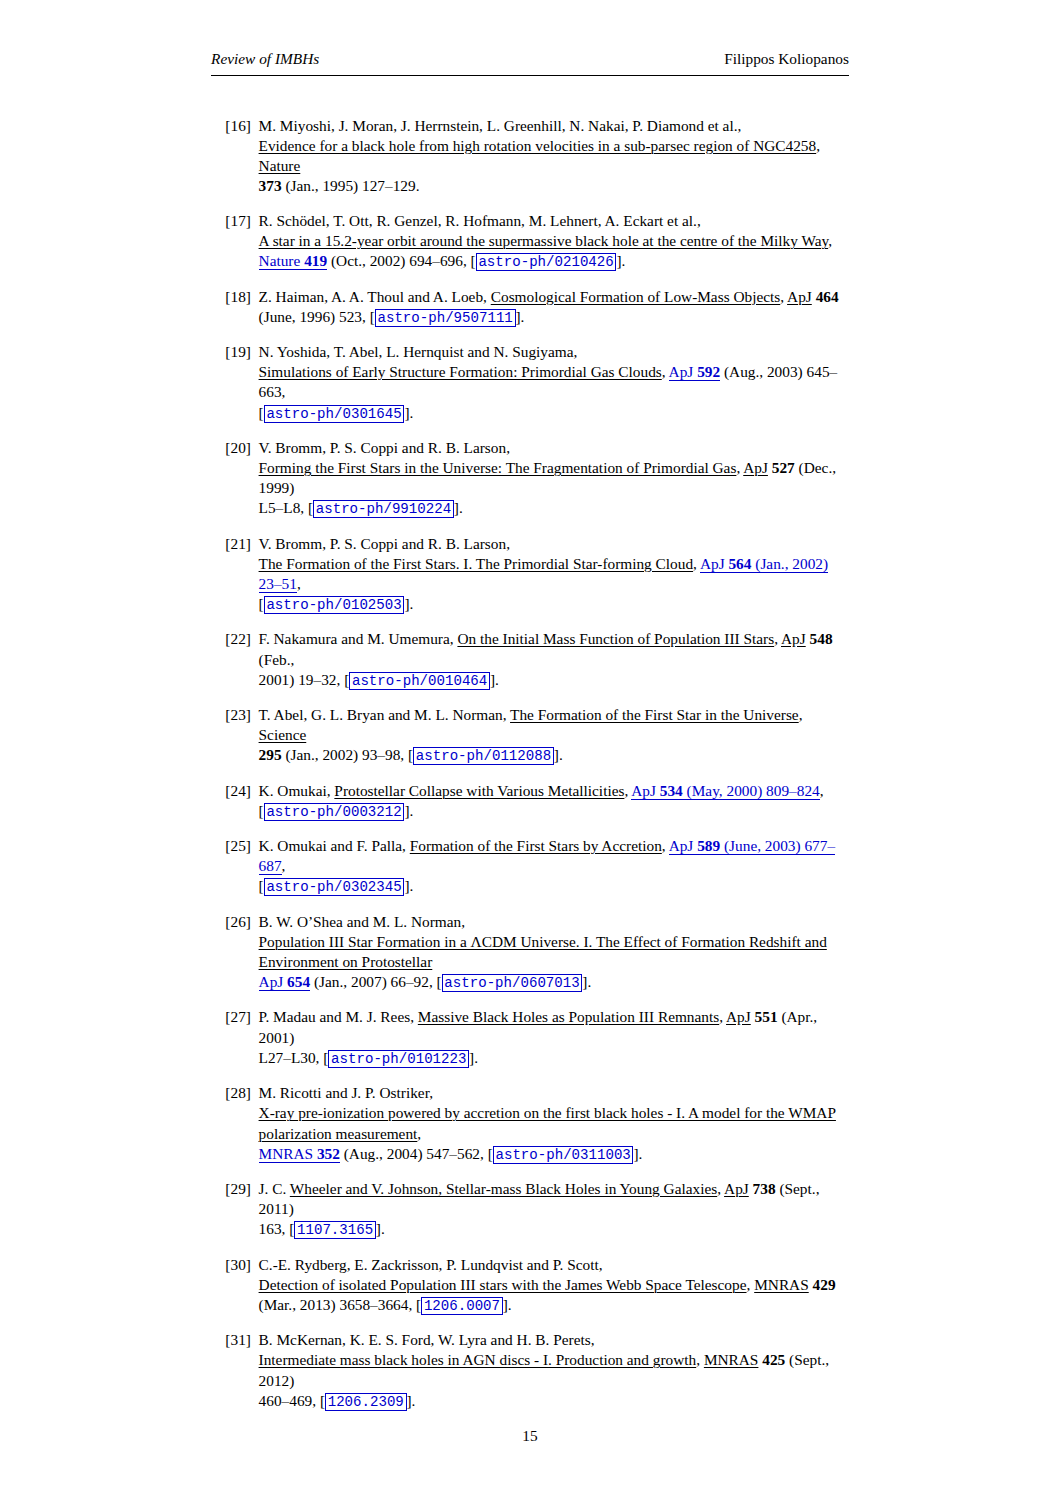Review of IMBHs
Filippos Koliopanos
[16] M. Miyoshi, J. Moran, J. Herrnstein, L. Greenhill, N. Nakai, P. Diamond et al.,
Evidence for a black hole from high rotation velocities in a sub-parsec region of NGC4258, Nature
373 (Jan., 1995) 127–129.
[17] R. Schödel, T. Ott, R. Genzel, R. Hofmann, M. Lehnert, A. Eckart et al.,
A star in a 15.2-year orbit around the supermassive black hole at the centre of the Milky Way,
Nature 419 (Oct., 2002) 694–696, [astro-ph/0210426].
[18] Z. Haiman, A. A. Thoul and A. Loeb, Cosmological Formation of Low-Mass Objects, ApJ 464
(June, 1996) 523, [astro-ph/9507111].
[19] N. Yoshida, T. Abel, L. Hernquist and N. Sugiyama,
Simulations of Early Structure Formation: Primordial Gas Clouds, ApJ 592 (Aug., 2003) 645–663,
[astro-ph/0301645].
[20] V. Bromm, P. S. Coppi and R. B. Larson,
Forming the First Stars in the Universe: The Fragmentation of Primordial Gas, ApJ 527 (Dec., 1999)
L5–L8, [astro-ph/9910224].
[21] V. Bromm, P. S. Coppi and R. B. Larson,
The Formation of the First Stars. I. The Primordial Star-forming Cloud, ApJ 564 (Jan., 2002) 23–51,
[astro-ph/0102503].
[22] F. Nakamura and M. Umemura, On the Initial Mass Function of Population III Stars, ApJ 548 (Feb.,
2001) 19–32, [astro-ph/0010464].
[23] T. Abel, G. L. Bryan and M. L. Norman, The Formation of the First Star in the Universe, Science
295 (Jan., 2002) 93–98, [astro-ph/0112088].
[24] K. Omukai, Protostellar Collapse with Various Metallicities, ApJ 534 (May, 2000) 809–824,
[astro-ph/0003212].
[25] K. Omukai and F. Palla, Formation of the First Stars by Accretion, ApJ 589 (June, 2003) 677–687,
[astro-ph/0302345].
[26] B. W. O’Shea and M. L. Norman,
Population III Star Formation in a ΛCDM Universe. I. The Effect of Formation Redshift and Environment on Protostellar
ApJ 654 (Jan., 2007) 66–92, [astro-ph/0607013].
[27] P. Madau and M. J. Rees, Massive Black Holes as Population III Remnants, ApJ 551 (Apr., 2001)
L27–L30, [astro-ph/0101223].
[28] M. Ricotti and J. P. Ostriker,
X-ray pre-ionization powered by accretion on the first black holes - I. A model for the WMAP polarization measurement,
MNRAS 352 (Aug., 2004) 547–562, [astro-ph/0311003].
[29] J. C. Wheeler and V. Johnson, Stellar-mass Black Holes in Young Galaxies, ApJ 738 (Sept., 2011)
163, [1107.3165].
[30] C.-E. Rydberg, E. Zackrisson, P. Lundqvist and P. Scott,
Detection of isolated Population III stars with the James Webb Space Telescope, MNRAS 429
(Mar., 2013) 3658–3664, [1206.0007].
[31] B. McKernan, K. E. S. Ford, W. Lyra and H. B. Perets,
Intermediate mass black holes in AGN discs - I. Production and growth, MNRAS 425 (Sept., 2012)
460–469, [1206.2309].
15